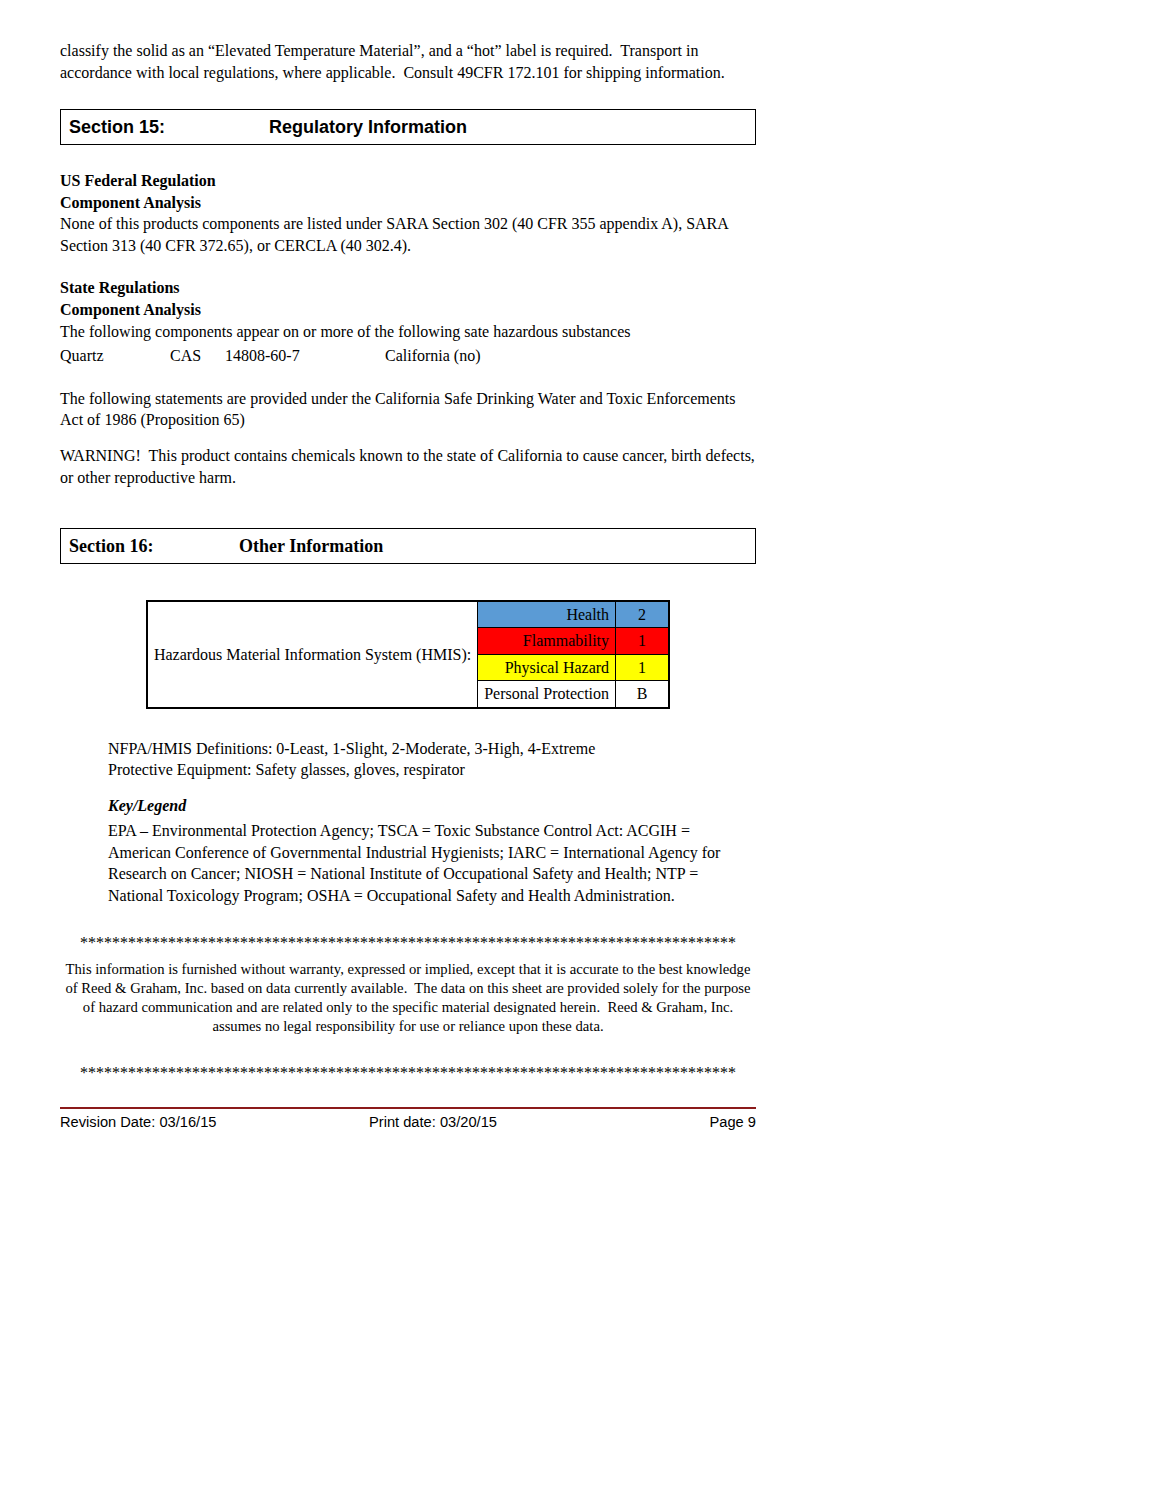classify the solid as an “Elevated Temperature Material”, and a “hot” label is required. Transport in accordance with local regulations, where applicable. Consult 49CFR 172.101 for shipping information.
Section 15: Regulatory Information
US Federal Regulation
Component Analysis
None of this products components are listed under SARA Section 302 (40 CFR 355 appendix A), SARA Section 313 (40 CFR 372.65), or CERCLA (40 302.4).
State Regulations
Component Analysis
The following components appear on or more of the following sate hazardous substances
Quartz CAS 14808-60-7 California (no)
The following statements are provided under the California Safe Drinking Water and Toxic Enforcements Act of 1986 (Proposition 65)
WARNING! This product contains chemicals known to the state of California to cause cancer, birth defects, or other reproductive harm.
Section 16: Other Information
| Hazardous Material Information System (HMIS): | Health | 2 |
| Flammability | 1 |
| Physical Hazard | 1 |
| Personal Protection | B |
NFPA/HMIS Definitions: 0-Least, 1-Slight, 2-Moderate, 3-High, 4-Extreme
Protective Equipment: Safety glasses, gloves, respirator
Key/Legend
EPA – Environmental Protection Agency; TSCA = Toxic Substance Control Act: ACGIH = American Conference of Governmental Industrial Hygienists; IARC = International Agency for Research on Cancer; NIOSH = National Institute of Occupational Safety and Health; NTP = National Toxicology Program; OSHA = Occupational Safety and Health Administration.
**********************************************************************************
This information is furnished without warranty, expressed or implied, except that it is accurate to the best knowledge of Reed & Graham, Inc. based on data currently available. The data on this sheet are provided solely for the purpose of hazard communication and are related only to the specific material designated herein. Reed & Graham, Inc. assumes no legal responsibility for use or reliance upon these data.
**********************************************************************************
Revision Date: 03/16/15
Print date: 03/20/15
Page 9